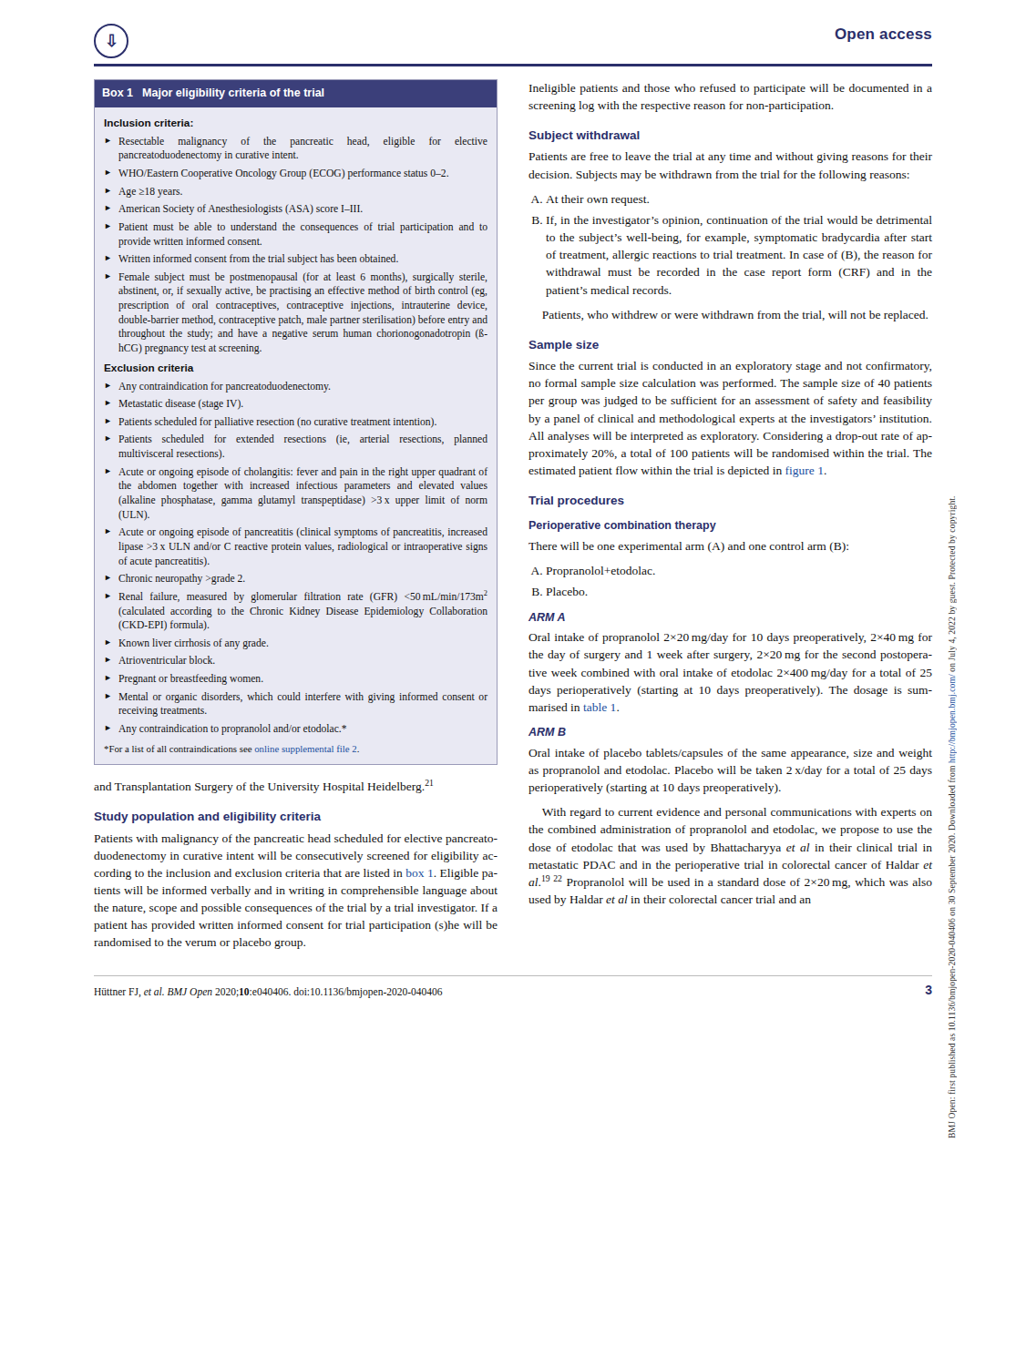BMJ Open: first published as 10.1136/bmjopen-2020-040406 on 30 September 2020. Downloaded from http://bmjopen.bmj.com/ on July 4, 2022 by guest. Protected by copyright.
⇩
Open access
Box 1 Major eligibility criteria of the trial
Inclusion criteria:
Resectable malignancy of the pancreatic head, eligible for elective pancreatoduodenectomy in curative intent.
WHO/Eastern Cooperative Oncology Group (ECOG) performance status 0–2.
Age ≥18 years.
American Society of Anesthesiologists (ASA) score I–III.
Patient must be able to understand the consequences of trial participation and to provide written informed consent.
Written informed consent from the trial subject has been obtained.
Female subject must be postmenopausal (for at least 6 months), surgically sterile, abstinent, or, if sexually active, be practising an effective method of birth control (eg, prescription of oral contraceptives, contraceptive injections, intrauterine device, double-barrier method, contraceptive patch, male partner sterilisation) before entry and throughout the study; and have a negative serum human chorionogonadotropin (ß-hCG) pregnancy test at screening.
Exclusion criteria
Any contraindication for pancreatoduodenectomy.
Metastatic disease (stage IV).
Patients scheduled for palliative resection (no curative treatment intention).
Patients scheduled for extended resections (ie, arterial resections, planned multivisceral resections).
Acute or ongoing episode of cholangitis: fever and pain in the right upper quadrant of the abdomen together with increased infectious parameters and elevated values (alkaline phosphatase, gamma glutamyl transpeptidase) >3 x upper limit of norm (ULN).
Acute or ongoing episode of pancreatitis (clinical symptoms of pancreatitis, increased lipase >3 x ULN and/or C reactive protein values, radiological or intraoperative signs of acute pancreatitis).
Chronic neuropathy >grade 2.
Renal failure, measured by glomerular filtration rate (GFR) <50 mL/min/173m2 (calculated according to the Chronic Kidney Disease Epidemiology Collaboration (CKD-EPI) formula).
Known liver cirrhosis of any grade.
Atrioventricular block.
Pregnant or breastfeeding women.
Mental or organic disorders, which could interfere with giving informed consent or receiving treatments.
Any contraindication to propranolol and/or etodolac.*
*For a list of all contraindications see online supplemental file 2.
and Transplantation Surgery of the University Hospital Heidelberg.21
Study population and eligibility criteria
Patients with malignancy of the pancreatic head scheduled for elective pancreatoduodenectomy in curative intent will be consecutively screened for eligibility according to the inclusion and exclusion criteria that are listed in box 1. Eligible patients will be informed verbally and in writing in comprehensible language about the nature, scope and possible consequences of the trial by a trial investigator. If a patient has provided written informed consent for trial participation (s)he will be randomised to the verum or placebo group.
Ineligible patients and those who refused to participate will be documented in a screening log with the respective reason for non-participation.
Subject withdrawal
Patients are free to leave the trial at any time and without giving reasons for their decision. Subjects may be withdrawn from the trial for the following reasons:
At their own request.
If, in the investigator’s opinion, continuation of the trial would be detrimental to the subject’s well-being, for example, symptomatic bradycardia after start of treatment, allergic reactions to trial treatment. In case of (B), the reason for withdrawal must be recorded in the case report form (CRF) and in the patient’s medical records.
Patients, who withdrew or were withdrawn from the trial, will not be replaced.
Sample size
Since the current trial is conducted in an exploratory stage and not confirmatory, no formal sample size calculation was performed. The sample size of 40 patients per group was judged to be sufficient for an assessment of safety and feasibility by a panel of clinical and methodological experts at the investigators’ institution. All analyses will be interpreted as exploratory. Considering a drop-out rate of approximately 20%, a total of 100 patients will be randomised within the trial. The estimated patient flow within the trial is depicted in figure 1.
Trial procedures
Perioperative combination therapy
There will be one experimental arm (A) and one control arm (B):
Propranolol+etodolac.
Placebo.
ARM A
Oral intake of propranolol 2×20 mg/day for 10 days preoperatively, 2×40 mg for the day of surgery and 1 week after surgery, 2×20 mg for the second postoperative week combined with oral intake of etodolac 2×400 mg/day for a total of 25 days perioperatively (starting at 10 days preoperatively). The dosage is summarised in table 1.
ARM B
Oral intake of placebo tablets/capsules of the same appearance, size and weight as propranolol and etodolac. Placebo will be taken 2 x/day for a total of 25 days perioperatively (starting at 10 days preoperatively).
With regard to current evidence and personal communications with experts on the combined administration of propranolol and etodolac, we propose to use the dose of etodolac that was used by Bhattacharyya et al in their clinical trial in metastatic PDAC and in the perioperative trial in colorectal cancer of Haldar et al.19 22 Propranolol will be used in a standard dose of 2×20 mg, which was also used by Haldar et al in their colorectal cancer trial and an
Hüttner FJ, et al. BMJ Open 2020;10:e040406. doi:10.1136/bmjopen-2020-040406
3